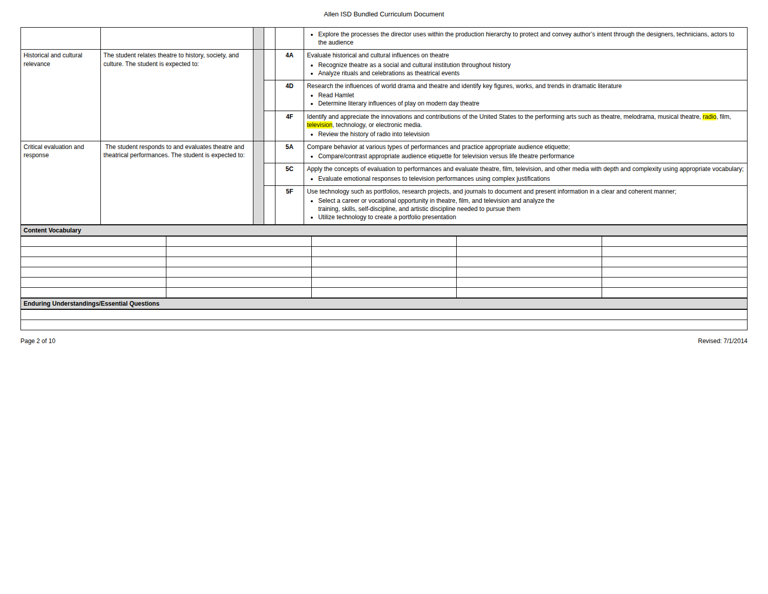Allen ISD Bundled Curriculum Document
| | | | | | Explore the processes the director uses within the production hierarchy to protect and convey author’s intent through the designers, technicians, actors to the audience |
| Historical and cultural relevance | The student relates theatre to history, society, and culture. The student is expected to: | | | 4A | Evaluate historical and cultural influences on theatre Recognize theatre as a social and cultural institution throughout history Analyze rituals and celebrations as theatrical events |
| | 4D | Research the influences of world drama and theatre and identify key figures, works, and trends in dramatic literature Read Hamlet Determine literary influences of play on modern day theatre |
| | 4F | Identify and appreciate the innovations and contributions of the United States to the performing arts such as theatre, melodrama, musical theatre, radio , film, television , technology, or electronic media. Review the history of radio into television |
| Critical evaluation and response | The student responds to and evaluates theatre and theatrical performances. The student is expected to: | | | 5A | Compare behavior at various types of performances and practice appropriate audience etiquette; Compare/contrast appropriate audience etiquette for television versus life theatre performance |
| | 5C | Apply the concepts of evaluation to performances and evaluate theatre, film, television, and other media with depth and complexity using appropriate vocabulary; Evaluate emotional responses to television performances using complex justifications |
| | 5F | Use technology such as portfolios, research projects, and journals to document and present information in a clear and coherent manner; Select a career or vocational opportunity in theatre, film, and television and analyze the training, skills, self-discipline, and artistic discipline needed to pursue them Utilize technology to create a portfolio presentation |
Content Vocabulary
Enduring Understandings/Essential Questions
Page 2 of 10
Revised: 7/1/2014